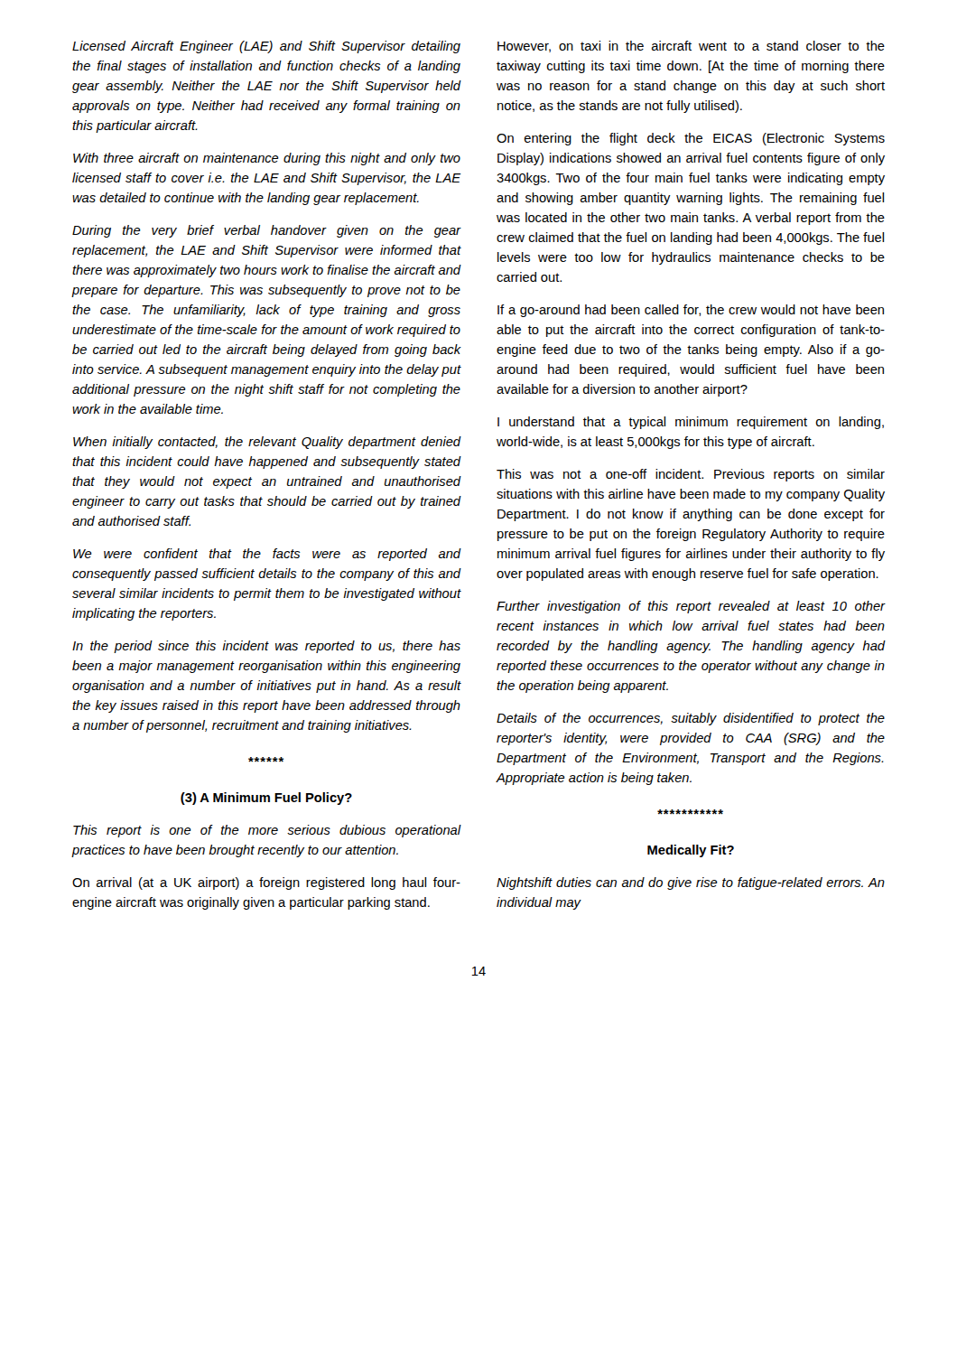Licensed Aircraft Engineer (LAE) and Shift Supervisor detailing the final stages of installation and function checks of a landing gear assembly. Neither the LAE nor the Shift Supervisor held approvals on type. Neither had received any formal training on this particular aircraft.
With three aircraft on maintenance during this night and only two licensed staff to cover i.e. the LAE and Shift Supervisor, the LAE was detailed to continue with the landing gear replacement.
During the very brief verbal handover given on the gear replacement, the LAE and Shift Supervisor were informed that there was approximately two hours work to finalise the aircraft and prepare for departure. This was subsequently to prove not to be the case. The unfamiliarity, lack of type training and gross underestimate of the time-scale for the amount of work required to be carried out led to the aircraft being delayed from going back into service. A subsequent management enquiry into the delay put additional pressure on the night shift staff for not completing the work in the available time.
When initially contacted, the relevant Quality department denied that this incident could have happened and subsequently stated that they would not expect an untrained and unauthorised engineer to carry out tasks that should be carried out by trained and authorised staff.
We were confident that the facts were as reported and consequently passed sufficient details to the company of this and several similar incidents to permit them to be investigated without implicating the reporters.
In the period since this incident was reported to us, there has been a major management reorganisation within this engineering organisation and a number of initiatives put in hand. As a result the key issues raised in this report have been addressed through a number of personnel, recruitment and training initiatives.
******
(3) A Minimum Fuel Policy?
This report is one of the more serious dubious operational practices to have been brought recently to our attention.
On arrival (at a UK airport) a foreign registered long haul four-engine aircraft was originally given a particular parking stand.
However, on taxi in the aircraft went to a stand closer to the taxiway cutting its taxi time down. [At the time of morning there was no reason for a stand change on this day at such short notice, as the stands are not fully utilised).
On entering the flight deck the EICAS (Electronic Systems Display) indications showed an arrival fuel contents figure of only 3400kgs. Two of the four main fuel tanks were indicating empty and showing amber quantity warning lights. The remaining fuel was located in the other two main tanks. A verbal report from the crew claimed that the fuel on landing had been 4,000kgs. The fuel levels were too low for hydraulics maintenance checks to be carried out.
If a go-around had been called for, the crew would not have been able to put the aircraft into the correct configuration of tank-to-engine feed due to two of the tanks being empty. Also if a go-around had been required, would sufficient fuel have been available for a diversion to another airport?
I understand that a typical minimum requirement on landing, world-wide, is at least 5,000kgs for this type of aircraft.
This was not a one-off incident. Previous reports on similar situations with this airline have been made to my company Quality Department. I do not know if anything can be done except for pressure to be put on the foreign Regulatory Authority to require minimum arrival fuel figures for airlines under their authority to fly over populated areas with enough reserve fuel for safe operation.
Further investigation of this report revealed at least 10 other recent instances in which low arrival fuel states had been recorded by the handling agency. The handling agency had reported these occurrences to the operator without any change in the operation being apparent.
Details of the occurrences, suitably disidentified to protect the reporter's identity, were provided to CAA (SRG) and the Department of the Environment, Transport and the Regions. Appropriate action is being taken.
***********
Medically Fit?
Nightshift duties can and do give rise to fatigue-related errors. An individual may
14